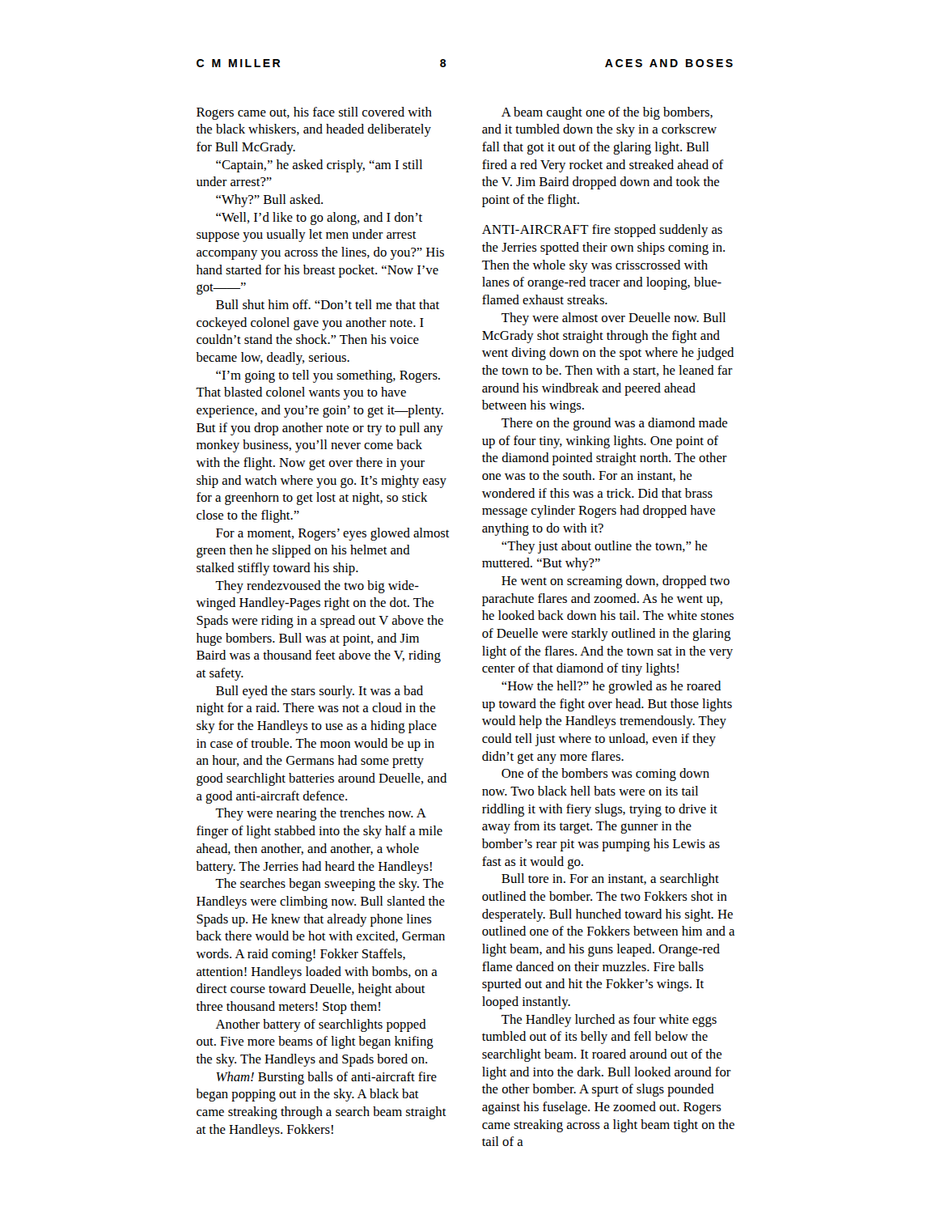C M MILLER
8
ACES AND BOSES
Rogers came out, his face still covered with the black whiskers, and headed deliberately for Bull McGrady.
“Captain,” he asked crisply, “am I still under arrest?”
“Why?” Bull asked.
“Well, I’d like to go along, and I don’t suppose you usually let men under arrest accompany you across the lines, do you?” His hand started for his breast pocket. “Now I’ve got——”
Bull shut him off. “Don’t tell me that that cockeyed colonel gave you another note. I couldn’t stand the shock.” Then his voice became low, deadly, serious.
“I’m going to tell you something, Rogers. That blasted colonel wants you to have experience, and you’re goin’ to get it—plenty. But if you drop another note or try to pull any monkey business, you’ll never come back with the flight. Now get over there in your ship and watch where you go. It’s mighty easy for a greenhorn to get lost at night, so stick close to the flight.”
For a moment, Rogers’ eyes glowed almost green then he slipped on his helmet and stalked stiffly toward his ship.
They rendezvoused the two big wide-winged Handley-Pages right on the dot. The Spads were riding in a spread out V above the huge bombers. Bull was at point, and Jim Baird was a thousand feet above the V, riding at safety.
Bull eyed the stars sourly. It was a bad night for a raid. There was not a cloud in the sky for the Handleys to use as a hiding place in case of trouble. The moon would be up in an hour, and the Germans had some pretty good searchlight batteries around Deuelle, and a good anti-aircraft defence.
They were nearing the trenches now. A finger of light stabbed into the sky half a mile ahead, then another, and another, a whole battery. The Jerries had heard the Handleys!
The searches began sweeping the sky. The Handleys were climbing now. Bull slanted the Spads up. He knew that already phone lines back there would be hot with excited, German words. A raid coming! Fokker Staffels, attention! Handleys loaded with bombs, on a direct course toward Deuelle, height about three thousand meters! Stop them!
Another battery of searchlights popped out. Five more beams of light began knifing the sky. The Handleys and Spads bored on.
Wham! Bursting balls of anti-aircraft fire began popping out in the sky. A black bat came streaking through a search beam straight at the Handleys. Fokkers!
A beam caught one of the big bombers, and it tumbled down the sky in a corkscrew fall that got it out of the glaring light. Bull fired a red Very rocket and streaked ahead of the V. Jim Baird dropped down and took the point of the flight.
ANTI-AIRCRAFT fire stopped suddenly as the Jerries spotted their own ships coming in. Then the whole sky was crisscrossed with lanes of orange-red tracer and looping, blue-flamed exhaust streaks.
They were almost over Deuelle now. Bull McGrady shot straight through the fight and went diving down on the spot where he judged the town to be. Then with a start, he leaned far around his windbreak and peered ahead between his wings.
There on the ground was a diamond made up of four tiny, winking lights. One point of the diamond pointed straight north. The other one was to the south. For an instant, he wondered if this was a trick. Did that brass message cylinder Rogers had dropped have anything to do with it?
“They just about outline the town,” he muttered. “But why?”
He went on screaming down, dropped two parachute flares and zoomed. As he went up, he looked back down his tail. The white stones of Deuelle were starkly outlined in the glaring light of the flares. And the town sat in the very center of that diamond of tiny lights!
“How the hell?” he growled as he roared up toward the fight over head. But those lights would help the Handleys tremendously. They could tell just where to unload, even if they didn’t get any more flares.
One of the bombers was coming down now. Two black hell bats were on its tail riddling it with fiery slugs, trying to drive it away from its target. The gunner in the bomber’s rear pit was pumping his Lewis as fast as it would go.
Bull tore in. For an instant, a searchlight outlined the bomber. The two Fokkers shot in desperately. Bull hunched toward his sight. He outlined one of the Fokkers between him and a light beam, and his guns leaped. Orange-red flame danced on their muzzles. Fire balls spurted out and hit the Fokker’s wings. It looped instantly.
The Handley lurched as four white eggs tumbled out of its belly and fell below the searchlight beam. It roared around out of the light and into the dark. Bull looked around for the other bomber. A spurt of slugs pounded against his fuselage. He zoomed out. Rogers came streaking across a light beam tight on the tail of a